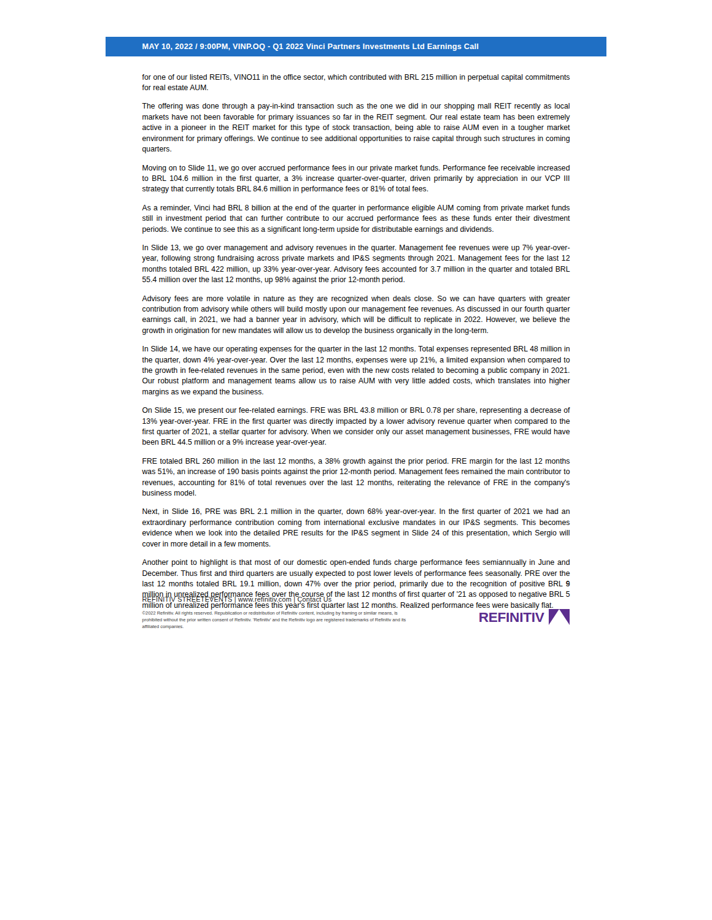MAY 10, 2022 / 9:00PM, VINP.OQ - Q1 2022 Vinci Partners Investments Ltd Earnings Call
for one of our listed REITs, VINO11 in the office sector, which contributed with BRL 215 million in perpetual capital commitments for real estate AUM.
The offering was done through a pay-in-kind transaction such as the one we did in our shopping mall REIT recently as local markets have not been favorable for primary issuances so far in the REIT segment. Our real estate team has been extremely active in a pioneer in the REIT market for this type of stock transaction, being able to raise AUM even in a tougher market environment for primary offerings. We continue to see additional opportunities to raise capital through such structures in coming quarters.
Moving on to Slide 11, we go over accrued performance fees in our private market funds. Performance fee receivable increased to BRL 104.6 million in the first quarter, a 3% increase quarter-over-quarter, driven primarily by appreciation in our VCP III strategy that currently totals BRL 84.6 million in performance fees or 81% of total fees.
As a reminder, Vinci had BRL 8 billion at the end of the quarter in performance eligible AUM coming from private market funds still in investment period that can further contribute to our accrued performance fees as these funds enter their divestment periods. We continue to see this as a significant long-term upside for distributable earnings and dividends.
In Slide 13, we go over management and advisory revenues in the quarter. Management fee revenues were up 7% year-over-year, following strong fundraising across private markets and IP&S segments through 2021. Management fees for the last 12 months totaled BRL 422 million, up 33% year-over-year. Advisory fees accounted for 3.7 million in the quarter and totaled BRL 55.4 million over the last 12 months, up 98% against the prior 12-month period.
Advisory fees are more volatile in nature as they are recognized when deals close. So we can have quarters with greater contribution from advisory while others will build mostly upon our management fee revenues. As discussed in our fourth quarter earnings call, in 2021, we had a banner year in advisory, which will be difficult to replicate in 2022. However, we believe the growth in origination for new mandates will allow us to develop the business organically in the long-term.
In Slide 14, we have our operating expenses for the quarter in the last 12 months. Total expenses represented BRL 48 million in the quarter, down 4% year-over-year. Over the last 12 months, expenses were up 21%, a limited expansion when compared to the growth in fee-related revenues in the same period, even with the new costs related to becoming a public company in 2021. Our robust platform and management teams allow us to raise AUM with very little added costs, which translates into higher margins as we expand the business.
On Slide 15, we present our fee-related earnings. FRE was BRL 43.8 million or BRL 0.78 per share, representing a decrease of 13% year-over-year. FRE in the first quarter was directly impacted by a lower advisory revenue quarter when compared to the first quarter of 2021, a stellar quarter for advisory. When we consider only our asset management businesses, FRE would have been BRL 44.5 million or a 9% increase year-over-year.
FRE totaled BRL 260 million in the last 12 months, a 38% growth against the prior period. FRE margin for the last 12 months was 51%, an increase of 190 basis points against the prior 12-month period. Management fees remained the main contributor to revenues, accounting for 81% of total revenues over the last 12 months, reiterating the relevance of FRE in the company's business model.
Next, in Slide 16, PRE was BRL 2.1 million in the quarter, down 68% year-over-year. In the first quarter of 2021 we had an extraordinary performance contribution coming from international exclusive mandates in our IP&S segments. This becomes evidence when we look into the detailed PRE results for the IP&S segment in Slide 24 of this presentation, which Sergio will cover in more detail in a few moments.
Another point to highlight is that most of our domestic open-ended funds charge performance fees semiannually in June and December. Thus first and third quarters are usually expected to post lower levels of performance fees seasonally. PRE over the last 12 months totaled BRL 19.1 million, down 47% over the prior period, primarily due to the recognition of positive BRL 9 million in unrealized performance fees over the course of the last 12 months of first quarter of '21 as opposed to negative BRL 5 million of unrealized performance fees this year's first quarter last 12 months. Realized performance fees were basically flat.
5
REFINITIV STREETEVENTS | www.refinitiv.com | Contact Us
©2022 Refinitiv. All rights reserved. Republication or redistribution of Refinitiv content, including by framing or similar means, is prohibited without the prior written consent of Refinitiv. 'Refinitiv' and the Refinitiv logo are registered trademarks of Refinitiv and its affiliated companies.
REFINITIV